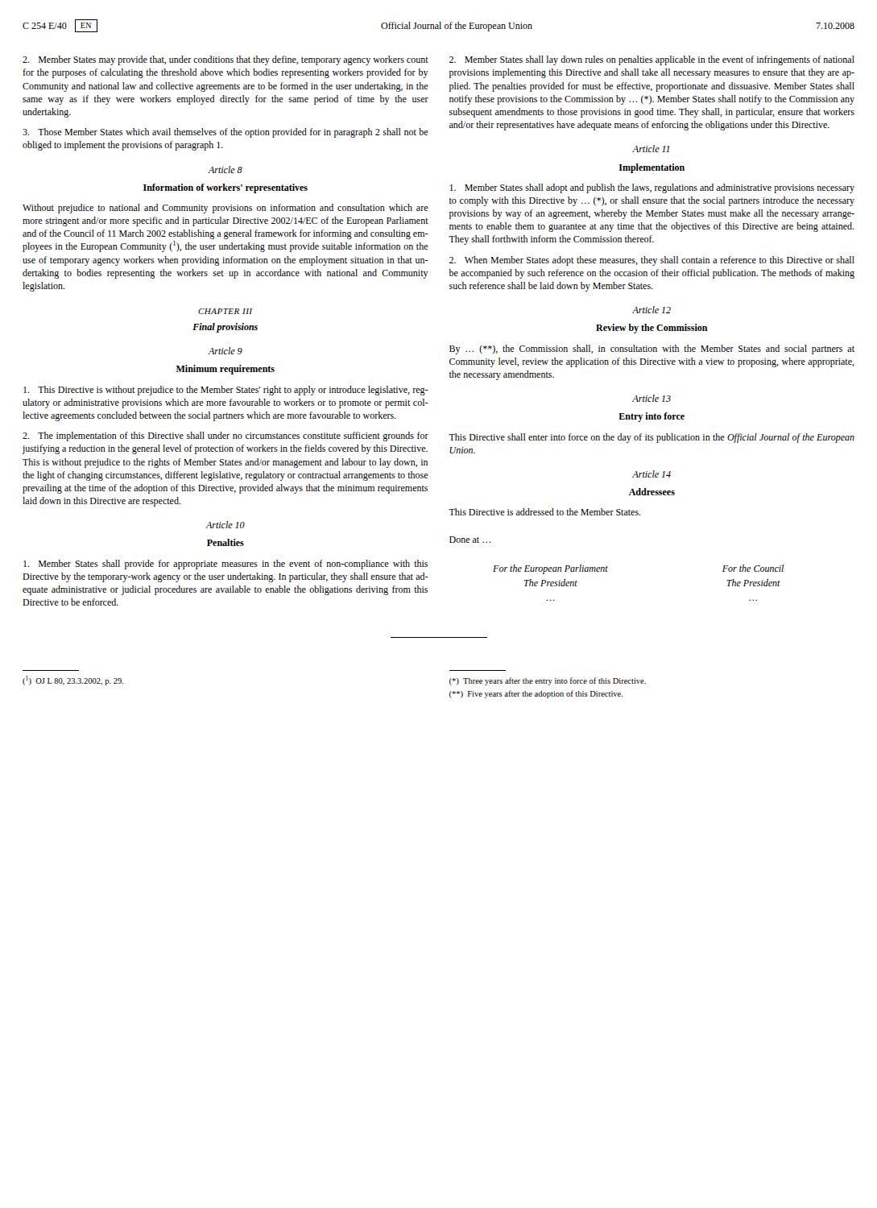C 254 E/40 EN
Official Journal of the European Union
7.10.2008
2. Member States may provide that, under conditions that they define, temporary agency workers count for the purposes of calculating the threshold above which bodies representing workers provided for by Community and national law and collective agreements are to be formed in the user undertaking, in the same way as if they were workers employed directly for the same period of time by the user undertaking.
3. Those Member States which avail themselves of the option provided for in paragraph 2 shall not be obliged to implement the provisions of paragraph 1.
Article 8
Information of workers' representatives
Without prejudice to national and Community provisions on information and consultation which are more stringent and/or more specific and in particular Directive 2002/14/EC of the European Parliament and of the Council of 11 March 2002 establishing a general framework for informing and consulting employees in the European Community (1), the user undertaking must provide suitable information on the use of temporary agency workers when providing information on the employment situation in that undertaking to bodies representing the workers set up in accordance with national and Community legislation.
Chapter III
Final provisions
Article 9
Minimum requirements
1. This Directive is without prejudice to the Member States' right to apply or introduce legislative, regulatory or administrative provisions which are more favourable to workers or to promote or permit collective agreements concluded between the social partners which are more favourable to workers.
2. The implementation of this Directive shall under no circumstances constitute sufficient grounds for justifying a reduction in the general level of protection of workers in the fields covered by this Directive. This is without prejudice to the rights of Member States and/or management and labour to lay down, in the light of changing circumstances, different legislative, regulatory or contractual arrangements to those prevailing at the time of the adoption of this Directive, provided always that the minimum requirements laid down in this Directive are respected.
Article 10
Penalties
1. Member States shall provide for appropriate measures in the event of non-compliance with this Directive by the temporary-work agency or the user undertaking. In particular, they shall ensure that adequate administrative or judicial procedures are available to enable the obligations deriving from this Directive to be enforced.
2. Member States shall lay down rules on penalties applicable in the event of infringements of national provisions implementing this Directive and shall take all necessary measures to ensure that they are applied. The penalties provided for must be effective, proportionate and dissuasive. Member States shall notify these provisions to the Commission by … (*). Member States shall notify to the Commission any subsequent amendments to those provisions in good time. They shall, in particular, ensure that workers and/or their representatives have adequate means of enforcing the obligations under this Directive.
Article 11
Implementation
1. Member States shall adopt and publish the laws, regulations and administrative provisions necessary to comply with this Directive by … (*), or shall ensure that the social partners introduce the necessary provisions by way of an agreement, whereby the Member States must make all the necessary arrangements to enable them to guarantee at any time that the objectives of this Directive are being attained. They shall forthwith inform the Commission thereof.
2. When Member States adopt these measures, they shall contain a reference to this Directive or shall be accompanied by such reference on the occasion of their official publication. The methods of making such reference shall be laid down by Member States.
Article 12
Review by the Commission
By … (**), the Commission shall, in consultation with the Member States and social partners at Community level, review the application of this Directive with a view to proposing, where appropriate, the necessary amendments.
Article 13
Entry into force
This Directive shall enter into force on the day of its publication in the Official Journal of the European Union.
Article 14
Addressees
This Directive is addressed to the Member States.
Done at …
| For the European Parliament | For the Council |
| The President | The President |
| … | … |
(1) OJ L 80, 23.3.2002, p. 29.
(*) Three years after the entry into force of this Directive.
(**) Five years after the adoption of this Directive.